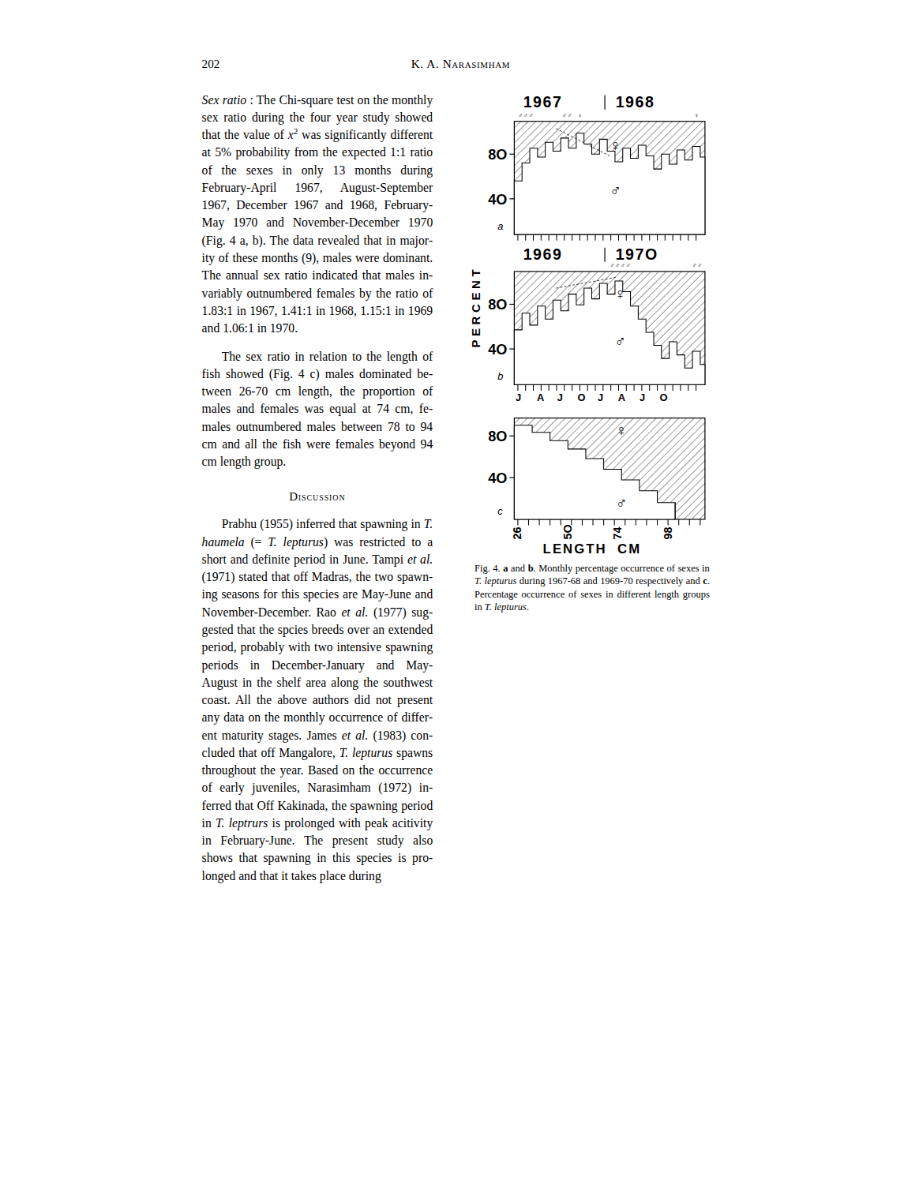202
K. A. Narasimham
Sex ratio : The Chi-square test on the monthly sex ratio during the four year study showed that the value of x2 was significantly different at 5% probability from the expected 1:1 ratio of the sexes in only 13 months during February-April 1967, August-September 1967, December 1967 and 1968, February-May 1970 and November-December 1970 (Fig. 4 a, b). The data revealed that in majority of these months (9), males were dominant. The annual sex ratio indicated that males invariably outnumbered females by the ratio of 1.83:1 in 1967, 1.41:1 in 1968, 1.15:1 in 1969 and 1.06:1 in 1970.
The sex ratio in relation to the length of fish showed (Fig. 4 c) males dominated between 26-70 cm length, the proportion of males and females was equal at 74 cm, females outnumbered males between 78 to 94 cm and all the fish were females beyond 94 cm length group.
Discussion
Prabhu (1955) inferred that spawning in T. haumela (= T. lepturus) was restricted to a short and definite period in June. Tampi et al. (1971) stated that off Madras, the two spawning seasons for this species are May-June and November-December. Rao et al. (1977) suggested that the spcies breeds over an extended period, probably with two intensive spawning periods in December-January and May-August in the shelf area along the southwest coast. All the above authors did not present any data on the monthly occurrence of different maturity stages. James et al. (1983) concluded that off Mangalore, T. lepturus spawns throughout the year. Based on the occurrence of early juveniles, Narasimham (1972) inferred that Off Kakinada, the spawning period in T. leptrurs is prolonged with peak acitivity in February-June. The present study also shows that spawning in this species is prolonged and that it takes place during
1967 1968 ♂♂♂ ♂♂ ♀ ♀ 8O 4O ♀ ♂ a 1969 197O ♂♂♂♂ ♂♂ 8O 4O ♀ ♂ b J A J O J A J O PERCENT 8O 4O ♀ ♂ c 26 5O 74 98
LENGTH CM
Fig. 4. a and b. Monthly percentage occurrence of sexes in T. lepturus during 1967-68 and 1969-70 respectively and c. Percentage occurrence of sexes in different length groups in T. lepturus.